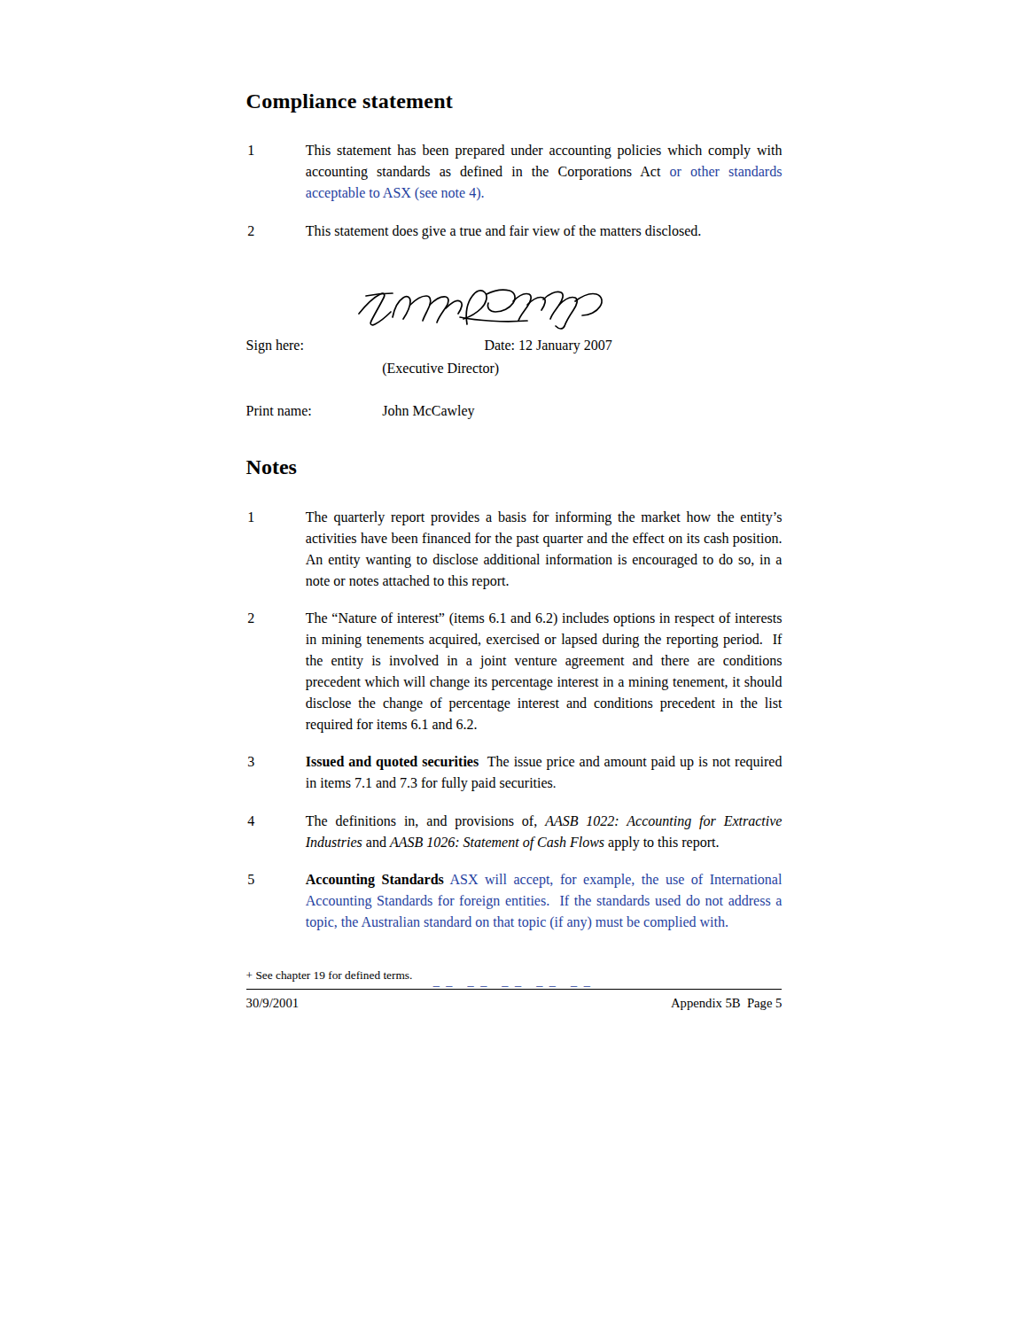Compliance statement
1
This statement has been prepared under accounting policies which comply with accounting standards as defined in the Corporations Act or other standards acceptable to ASX (see note 4).
2
This statement does give a true and fair view of the matters disclosed.
Sign here:
Date: 12 January 2007
(Executive Director)
Print name:
John McCawley
Notes
1
The quarterly report provides a basis for informing the market how the entity’s activities have been financed for the past quarter and the effect on its cash position. An entity wanting to disclose additional information is encouraged to do so, in a note or notes attached to this report.
2
The “Nature of interest” (items 6.1 and 6.2) includes options in respect of interests in mining tenements acquired, exercised or lapsed during the reporting period. If the entity is involved in a joint venture agreement and there are conditions precedent which will change its percentage interest in a mining tenement, it should disclose the change of percentage interest and conditions precedent in the list required for items 6.1 and 6.2.
3
Issued and quoted securities The issue price and amount paid up is not required in items 7.1 and 7.3 for fully paid securities.
4
The definitions in, and provisions of, AASB 1022: Accounting for Extractive Industries and AASB 1026: Statement of Cash Flows apply to this report.
5
Accounting Standards ASX will accept, for example, the use of International Accounting Standards for foreign entities. If the standards used do not address a topic, the Australian standard on that topic (if any) must be complied with.
== == == == ==
+ See chapter 19 for defined terms.
30/9/2001
Appendix 5B Page 5